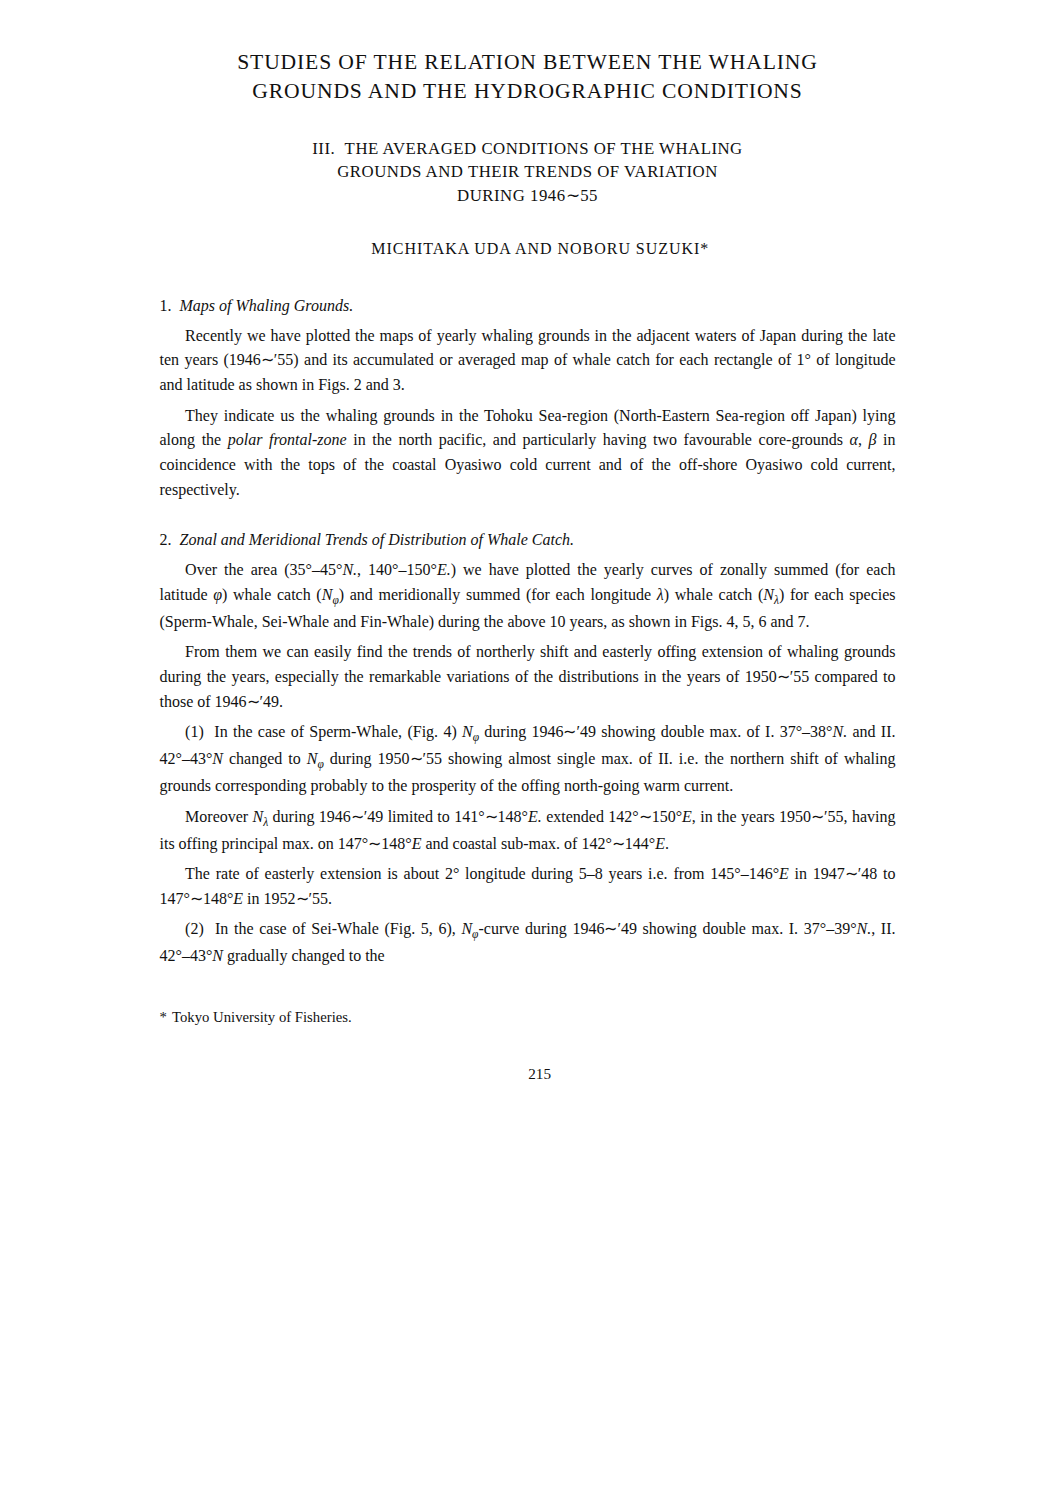STUDIES OF THE RELATION BETWEEN THE WHALING
GROUNDS AND THE HYDROGRAPHIC CONDITIONS
III. THE AVERAGED CONDITIONS OF THE WHALING
GROUNDS AND THEIR TRENDS OF VARIATION
DURING 1946∼55
MICHITAKA UDA AND NOBORU SUZUKI*
1. Maps of Whaling Grounds.
Recently we have plotted the maps of yearly whaling grounds in the adjacent waters of Japan during the late ten years (1946∼′55) and its accumulated or averaged map of whale catch for each rectangle of 1° of longitude and latitude as shown in Figs. 2 and 3.
They indicate us the whaling grounds in the Tohoku Sea-region (North-Eastern Sea-region off Japan) lying along the polar frontal-zone in the north pacific, and particularly having two favourable core-grounds α, β in coincidence with the tops of the coastal Oyasiwo cold current and of the off-shore Oyasiwo cold current, respectively.
2. Zonal and Meridional Trends of Distribution of Whale Catch.
Over the area (35°–45°N., 140°–150°E.) we have plotted the yearly curves of zonally summed (for each latitude φ) whale catch (Nφ) and meridionally summed (for each longitude λ) whale catch (Nλ) for each species (Sperm-Whale, Sei-Whale and Fin-Whale) during the above 10 years, as shown in Figs. 4, 5, 6 and 7.
From them we can easily find the trends of northerly shift and easterly offing extension of whaling grounds during the years, especially the remarkable variations of the distributions in the years of 1950∼′55 compared to those of 1946∼′49.
(1) In the case of Sperm-Whale, (Fig. 4) Nφ during 1946∼′49 showing double max. of I. 37°–38°N. and II. 42°–43°N changed to Nφ during 1950∼′55 showing almost single max. of II. i.e. the northern shift of whaling grounds corresponding probably to the prosperity of the offing north-going warm current.
Moreover Nλ during 1946∼′49 limited to 141°∼148°E. extended 142°∼150°E, in the years 1950∼′55, having its offing principal max. on 147°∼148°E and coastal sub-max. of 142°∼144°E.
The rate of easterly extension is about 2° longitude during 5–8 years i.e. from 145°–146°E in 1947∼′48 to 147°∼148°E in 1952∼′55.
(2) In the case of Sei-Whale (Fig. 5, 6), Nφ-curve during 1946∼′49 showing double max. I. 37°–39°N., II. 42°–43°N gradually changed to the
*Tokyo University of Fisheries.
215